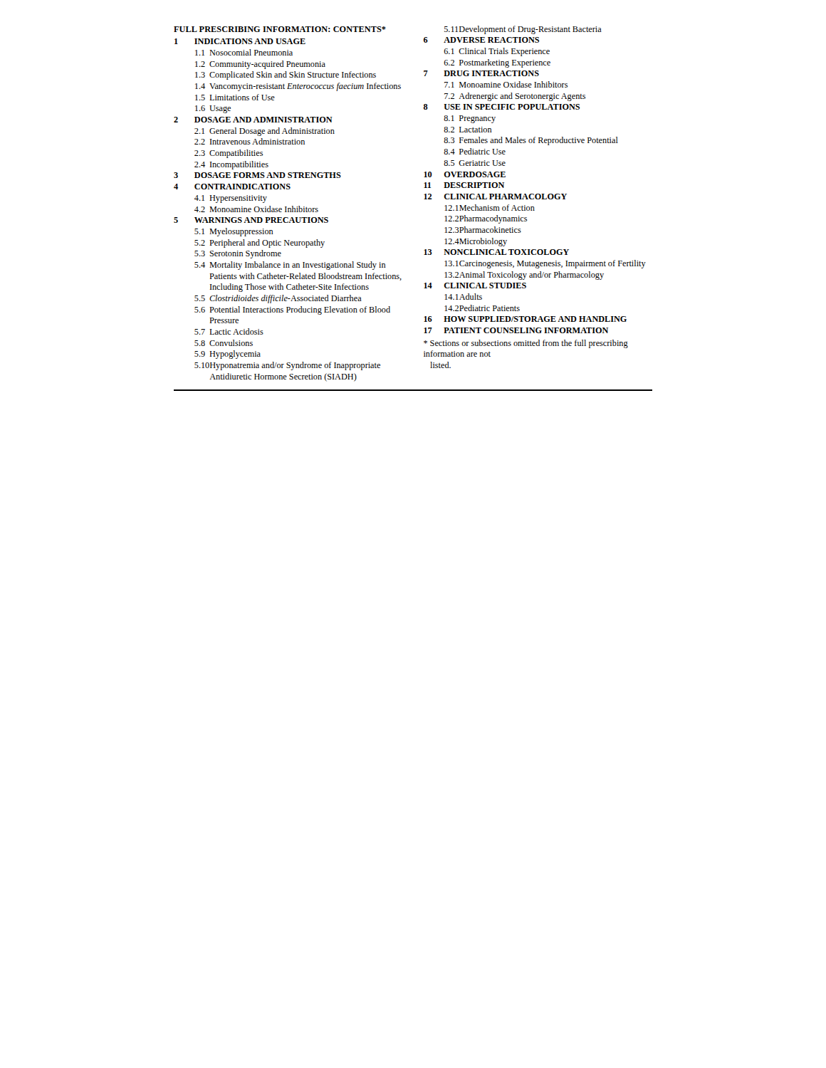FULL PRESCRIBING INFORMATION: CONTENTS*
1 Indications and Usage
1.1 Nosocomial Pneumonia
1.2 Community-acquired Pneumonia
1.3 Complicated Skin and Skin Structure Infections
1.4 Vancomycin-resistant Enterococcus faecium Infections
1.5 Limitations of Use
1.6 Usage
2 Dosage and Administration
2.1 General Dosage and Administration
2.2 Intravenous Administration
2.3 Compatibilities
2.4 Incompatibilities
3 Dosage Forms and Strengths
4 Contraindications
4.1 Hypersensitivity
4.2 Monoamine Oxidase Inhibitors
5 Warnings and Precautions
5.1 Myelosuppression
5.2 Peripheral and Optic Neuropathy
5.3 Serotonin Syndrome
5.4 Mortality Imbalance in an Investigational Study in Patients with Catheter-Related Bloodstream Infections, Including Those with Catheter-Site Infections
5.5 Clostridioides difficile-Associated Diarrhea
5.6 Potential Interactions Producing Elevation of Blood Pressure
5.7 Lactic Acidosis
5.8 Convulsions
5.9 Hypoglycemia
5.10 Hyponatremia and/or Syndrome of Inappropriate Antidiuretic Hormone Secretion (SIADH)
5.11 Development of Drug-Resistant Bacteria
6 Adverse Reactions
6.1 Clinical Trials Experience
6.2 Postmarketing Experience
7 Drug Interactions
7.1 Monoamine Oxidase Inhibitors
7.2 Adrenergic and Serotonergic Agents
8 Use in Specific Populations
8.1 Pregnancy
8.2 Lactation
8.3 Females and Males of Reproductive Potential
8.4 Pediatric Use
8.5 Geriatric Use
10 Overdosage
11 Description
12 Clinical Pharmacology
12.1 Mechanism of Action
12.2 Pharmacodynamics
12.3 Pharmacokinetics
12.4 Microbiology
13 Nonclinical Toxicology
13.1 Carcinogenesis, Mutagenesis, Impairment of Fertility
13.2 Animal Toxicology and/or Pharmacology
14 Clinical Studies
14.1 Adults
14.2 Pediatric Patients
16 How Supplied/Storage and Handling
17 Patient Counseling Information
* Sections or subsections omitted from the full prescribing information are not
listed.